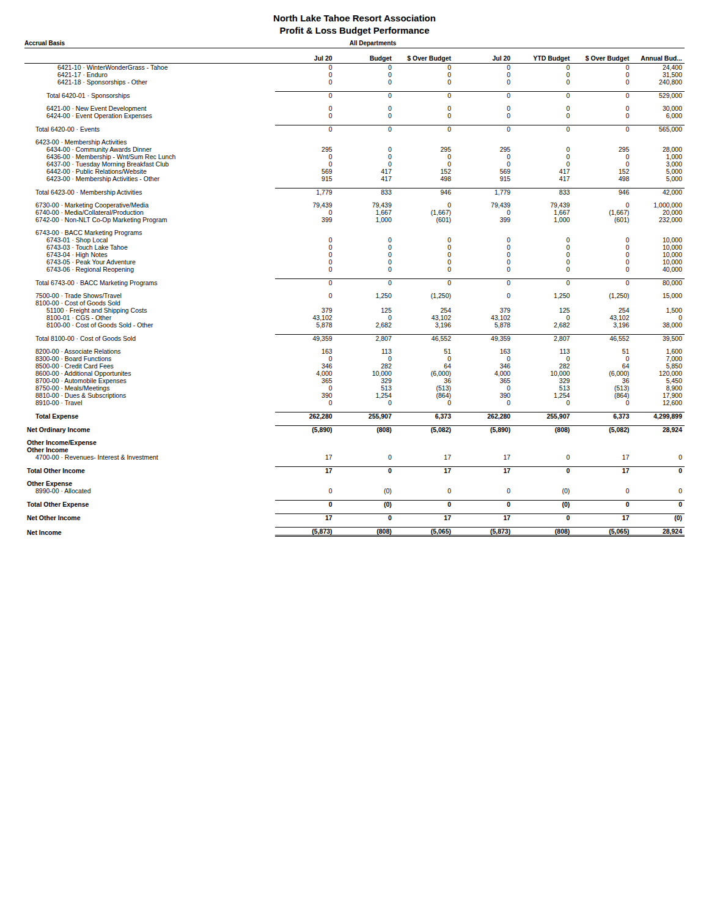North Lake Tahoe Resort Association
Profit & Loss Budget Performance
Accrual Basis
All Departments
| | Jul 20 | Budget | $ Over Budget | Jul 20 | YTD Budget | $ Over Budget | Annual Bud... |
| --- | --- | --- | --- | --- | --- | --- | --- |
| 6421-10 · WinterWonderGrass - Tahoe | 0 | 0 | 0 | 0 | 0 | 0 | 24,400 |
| 6421-17 · Enduro | 0 | 0 | 0 | 0 | 0 | 0 | 31,500 |
| 6421-18 · Sponsorships - Other | 0 | 0 | 0 | 0 | 0 | 0 | 240,800 |
| Total 6420-01 · Sponsorships | 0 | 0 | 0 | 0 | 0 | 0 | 529,000 |
| 6421-00 · New Event Development | 0 | 0 | 0 | 0 | 0 | 0 | 30,000 |
| 6424-00 · Event Operation Expenses | 0 | 0 | 0 | 0 | 0 | 0 | 6,000 |
| Total 6420-00 · Events | 0 | 0 | 0 | 0 | 0 | 0 | 565,000 |
| 6423-00 · Membership Activities | | | | | | | |
| 6434-00 · Community Awards Dinner | 295 | 0 | 295 | 295 | 0 | 295 | 28,000 |
| 6436-00 · Membership - Wnt/Sum Rec Lunch | 0 | 0 | 0 | 0 | 0 | 0 | 1,000 |
| 6437-00 · Tuesday Morning Breakfast Club | 0 | 0 | 0 | 0 | 0 | 0 | 3,000 |
| 6442-00 · Public Relations/Website | 569 | 417 | 152 | 569 | 417 | 152 | 5,000 |
| 6423-00 · Membership Activities - Other | 915 | 417 | 498 | 915 | 417 | 498 | 5,000 |
| Total 6423-00 · Membership Activities | 1,779 | 833 | 946 | 1,779 | 833 | 946 | 42,000 |
| 6730-00 · Marketing Cooperative/Media | 79,439 | 79,439 | 0 | 79,439 | 79,439 | 0 | 1,000,000 |
| 6740-00 · Media/Collateral/Production | 0 | 1,667 | (1,667) | 0 | 1,667 | (1,667) | 20,000 |
| 6742-00 · Non-NLT Co-Op Marketing Program | 399 | 1,000 | (601) | 399 | 1,000 | (601) | 232,000 |
| 6743-00 · BACC Marketing Programs | | | | | | | |
| 6743-01 · Shop Local | 0 | 0 | 0 | 0 | 0 | 0 | 10,000 |
| 6743-03 · Touch Lake Tahoe | 0 | 0 | 0 | 0 | 0 | 0 | 10,000 |
| 6743-04 · High Notes | 0 | 0 | 0 | 0 | 0 | 0 | 10,000 |
| 6743-05 · Peak Your Adventure | 0 | 0 | 0 | 0 | 0 | 0 | 10,000 |
| 6743-06 · Regional Reopening | 0 | 0 | 0 | 0 | 0 | 0 | 40,000 |
| Total 6743-00 · BACC Marketing Programs | 0 | 0 | 0 | 0 | 0 | 0 | 80,000 |
| 7500-00 · Trade Shows/Travel | 0 | 1,250 | (1,250) | 0 | 1,250 | (1,250) | 15,000 |
| 8100-00 · Cost of Goods Sold | | | | | | | |
| 51100 · Freight and Shipping Costs | 379 | 125 | 254 | 379 | 125 | 254 | 1,500 |
| 8100-01 · CGS - Other | 43,102 | 0 | 43,102 | 43,102 | 0 | 43,102 | 0 |
| 8100-00 · Cost of Goods Sold - Other | 5,878 | 2,682 | 3,196 | 5,878 | 2,682 | 3,196 | 38,000 |
| Total 8100-00 · Cost of Goods Sold | 49,359 | 2,807 | 46,552 | 49,359 | 2,807 | 46,552 | 39,500 |
| 8200-00 · Associate Relations | 163 | 113 | 51 | 163 | 113 | 51 | 1,600 |
| 8300-00 · Board Functions | 0 | 0 | 0 | 0 | 0 | 0 | 7,000 |
| 8500-00 · Credit Card Fees | 346 | 282 | 64 | 346 | 282 | 64 | 5,850 |
| 8600-00 · Additional Opportunites | 4,000 | 10,000 | (6,000) | 4,000 | 10,000 | (6,000) | 120,000 |
| 8700-00 · Automobile Expenses | 365 | 329 | 36 | 365 | 329 | 36 | 5,450 |
| 8750-00 · Meals/Meetings | 0 | 513 | (513) | 0 | 513 | (513) | 8,900 |
| 8810-00 · Dues & Subscriptions | 390 | 1,254 | (864) | 390 | 1,254 | (864) | 17,900 |
| 8910-00 · Travel | 0 | 0 | 0 | 0 | 0 | 0 | 12,600 |
| Total Expense | 262,280 | 255,907 | 6,373 | 262,280 | 255,907 | 6,373 | 4,299,899 |
| Net Ordinary Income | (5,890) | (808) | (5,082) | (5,890) | (808) | (5,082) | 28,924 |
| Other Income/Expense | | | | | | | |
| Other Income | | | | | | | |
| 4700-00 · Revenues- Interest & Investment | 17 | 0 | 17 | 17 | 0 | 17 | 0 |
| Total Other Income | 17 | 0 | 17 | 17 | 0 | 17 | 0 |
| Other Expense | | | | | | | |
| 8990-00 · Allocated | 0 | (0) | 0 | 0 | (0) | 0 | 0 |
| Total Other Expense | 0 | (0) | 0 | 0 | (0) | 0 | 0 |
| Net Other Income | 17 | 0 | 17 | 17 | 0 | 17 | (0) |
| Net Income | (5,873) | (808) | (5,065) | (5,873) | (808) | (5,065) | 28,924 |